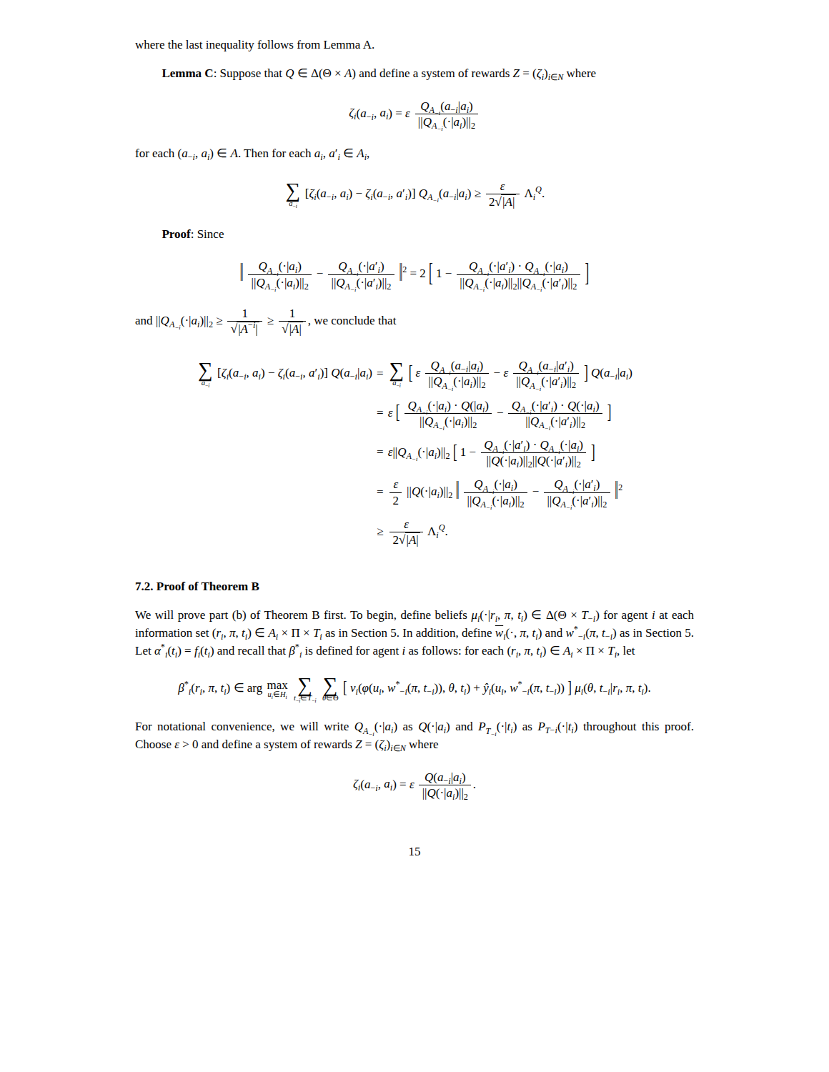where the last inequality follows from Lemma A.
Lemma C: Suppose that Q ∈ Δ(Θ × A) and define a system of rewards Z = (ζi)i∈N where
ζi(a−i, ai) = ε QA−i(a−i|ai) ||QA−i(·|ai)||2
for each (a−i, ai) ∈ A. Then for each ai, a′i ∈ Ai,
∑a−i [ζi(a−i, ai) − ζi(a−i, a′i)] QA−i(a−i|ai) ≥ ε 2√|A| ΛiQ.
Proof: Since
‖ QA−i(·|ai) ||QA−i(·|ai)||2 − QA−i(·|a′i) ||QA−i(·|a′i)||2 ‖2 = 2 [ 1 − QA−i(·|a′i) · QA−i(·|ai) ||QA−i(·|ai)||2||QA−i(·|a′i)||2 ]
and ||QA−i(·|ai)||2 ≥ 1√|A−i| ≥ 1√|A|, we conclude that
| ∑ a − i [ ζ i ( a − i , a i ) − ζ i ( a − i , a ′ i )] Q ( a − i / a i ) | = | ∑ a − i [ ε Q A −i ( a − i / a i ) // Q A −i (·/ a i )// 2 − ε Q A −i ( a − i / a ′ i ) // Q A −i (·/ a ′ i )// 2 ] Q ( a − i / a i ) |
| | = | ε [ Q A −i (·/ a i ) · Q (/ a i ) // Q A −i (·/ a i )// 2 − Q A −i (·/ a ′ i ) · Q (·/ a i ) // Q A −i (·/ a ′ i )// 2 ] |
| | = | ε // Q A −i (·/ a i )// 2 [ 1 − Q A −i (·/ a ′ i ) · Q A −i (·/ a i ) // Q (·/ a i )// 2 // Q (·/ a ′ i )// 2 ] |
| | = | ε 2 // Q (·/ a i )// 2 ‖ Q A −i (·/ a i ) // Q A −i (·/ a i )// 2 − Q A −i (·/ a ′ i ) // Q A −i (·/ a ′ i )// 2 ‖ 2 |
| | ≥ | ε 2 √ / A / Λ i Q . |
7.2. Proof of Theorem B
We will prove part (b) of Theorem B first. To begin, define beliefs μi(·|ri, π, ti) ∈ Δ(Θ × T−i) for agent i at each information set (ri, π, ti) ∈ Ai × Π × Ti as in Section 5. In addition, define wi(·, π, ti) and w*−i(π, t−i) as in Section 5. Let α*i(ti) = fi(ti) and recall that β*i is defined for agent i as follows: for each (ri, π, ti) ∈ Ai × Π × Ti, let
β*i(ri, π, ti) ∈ arg max ui∈Hi ∑t−i∈T−i ∑θ∈Θ [ vi(φ(ui, w*−i(π, t−i)), θ, ti) + ŷi(ui, w*−i(π, t−i)) ] μi(θ, t−i|ri, π, ti).
For notational convenience, we will write QA−i(·|ai) as Q(·|ai) and PT−i(·|ti) as PT−i(·|ti) throughout this proof. Choose ε > 0 and define a system of rewards Z = (ζi)i∈N where
ζi(a−i, ai) = ε Q(a−i|ai) ||Q(·|ai)||2 .
15